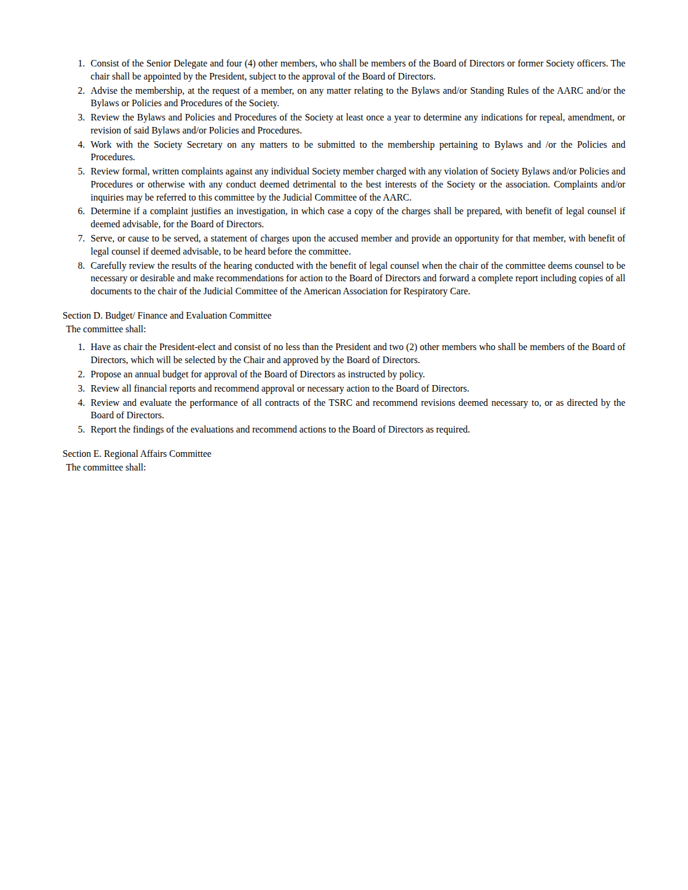Consist of the Senior Delegate and four (4) other members, who shall be members of the Board of Directors or former Society officers. The chair shall be appointed by the President, subject to the approval of the Board of Directors.
Advise the membership, at the request of a member, on any matter relating to the Bylaws and/or Standing Rules of the AARC and/or the Bylaws or Policies and Procedures of the Society.
Review the Bylaws and Policies and Procedures of the Society at least once a year to determine any indications for repeal, amendment, or revision of said Bylaws and/or Policies and Procedures.
Work with the Society Secretary on any matters to be submitted to the membership pertaining to Bylaws and /or the Policies and Procedures.
Review formal, written complaints against any individual Society member charged with any violation of Society Bylaws and/or Policies and Procedures or otherwise with any conduct deemed detrimental to the best interests of the Society or the association. Complaints and/or inquiries may be referred to this committee by the Judicial Committee of the AARC.
Determine if a complaint justifies an investigation, in which case a copy of the charges shall be prepared, with benefit of legal counsel if deemed advisable, for the Board of Directors.
Serve, or cause to be served, a statement of charges upon the accused member and provide an opportunity for that member, with benefit of legal counsel if deemed advisable, to be heard before the committee.
Carefully review the results of the hearing conducted with the benefit of legal counsel when the chair of the committee deems counsel to be necessary or desirable and make recommendations for action to the Board of Directors and forward a complete report including copies of all documents to the chair of the Judicial Committee of the American Association for Respiratory Care.
Section D. Budget/ Finance and Evaluation Committee
The committee shall:
Have as chair the President-elect and consist of no less than the President and two (2) other members who shall be members of the Board of Directors, which will be selected by the Chair and approved by the Board of Directors.
Propose an annual budget for approval of the Board of Directors as instructed by policy.
Review all financial reports and recommend approval or necessary action to the Board of Directors.
Review and evaluate the performance of all contracts of the TSRC and recommend revisions deemed necessary to, or as directed by the Board of Directors.
Report the findings of the evaluations and recommend actions to the Board of Directors as required.
Section E. Regional Affairs Committee
The committee shall: